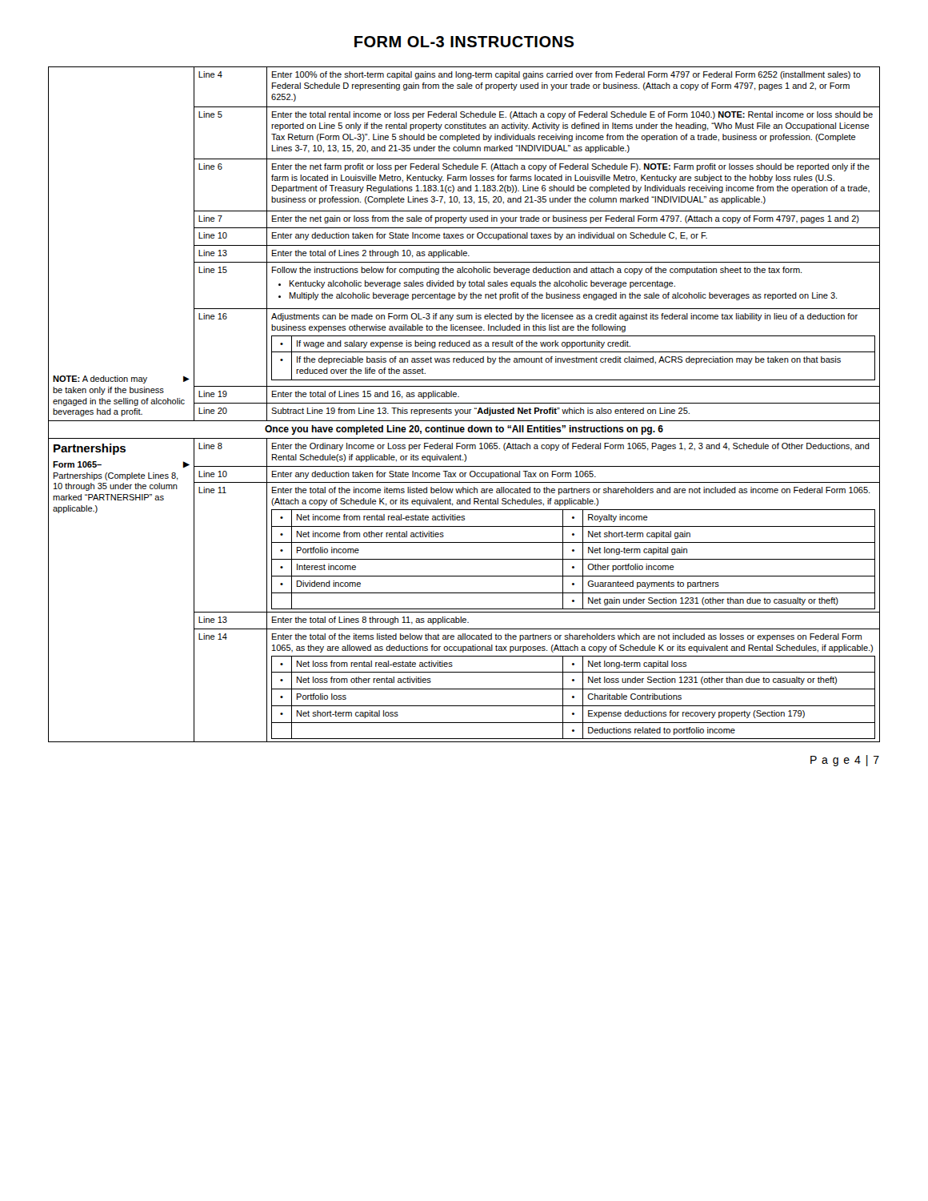FORM OL-3 INSTRUCTIONS
| NOTE: A deduction may ▶ be taken only if the business engaged in the selling of alcoholic beverages had a profit. | Line 4 | Enter 100% of the short-term capital gains and long-term capital gains carried over from Federal Form 4797 or Federal Form 6252 (installment sales) to Federal Schedule D representing gain from the sale of property used in your trade or business. (Attach a copy of Form 4797, pages 1 and 2, or Form 6252.) |
| Line 5 | Enter the total rental income or loss per Federal Schedule E. (Attach a copy of Federal Schedule E of Form 1040.) NOTE: Rental income or loss should be reported on Line 5 only if the rental property constitutes an activity. Activity is defined in Items under the heading, “Who Must File an Occupational License Tax Return (Form OL-3)”. Line 5 should be completed by individuals receiving income from the operation of a trade, business or profession. (Complete Lines 3-7, 10, 13, 15, 20, and 21-35 under the column marked “INDIVIDUAL” as applicable.) |
| Line 6 | Enter the net farm profit or loss per Federal Schedule F. (Attach a copy of Federal Schedule F). NOTE: Farm profit or losses should be reported only if the farm is located in Louisville Metro, Kentucky. Farm losses for farms located in Louisville Metro, Kentucky are subject to the hobby loss rules (U.S. Department of Treasury Regulations 1.183.1(c) and 1.183.2(b)). Line 6 should be completed by Individuals receiving income from the operation of a trade, business or profession. (Complete Lines 3-7, 10, 13, 15, 20, and 21-35 under the column marked “INDIVIDUAL” as applicable.) |
| Line 7 | Enter the net gain or loss from the sale of property used in your trade or business per Federal Form 4797. (Attach a copy of Form 4797, pages 1 and 2) |
| Line 10 | Enter any deduction taken for State Income taxes or Occupational taxes by an individual on Schedule C, E, or F. |
| Line 13 | Enter the total of Lines 2 through 10, as applicable. |
| Line 15 | Follow the instructions below for computing the alcoholic beverage deduction and attach a copy of the computation sheet to the tax form. Kentucky alcoholic beverage sales divided by total sales equals the alcoholic beverage percentage. Multiply the alcoholic beverage percentage by the net profit of the business engaged in the sale of alcoholic beverages as reported on Line 3. |
| Line 16 | Adjustments can be made on Form OL-3 if any sum is elected by the licensee as a credit against its federal income tax liability in lieu of a deduction for business expenses otherwise available to the licensee. Included in this list are the following / • / If wage and salary expense is being reduced as a result of the work opportunity credit. / / • / If the depreciable basis of an asset was reduced by the amount of investment credit claimed, ACRS depreciation may be taken on that basis reduced over the life of the asset. / |
| Line 19 | Enter the total of Lines 15 and 16, as applicable. |
| Line 20 | Subtract Line 19 from Line 13. This represents your “ Adjusted Net Profit ” which is also entered on Line 25. |
| Once you have completed Line 20, continue down to “All Entities” instructions on pg. 6 |
| Partnerships Form 1065– ▶ Partnerships (Complete Lines 8, 10 through 35 under the column marked “PARTNERSHIP” as applicable.) | Line 8 | Enter the Ordinary Income or Loss per Federal Form 1065. (Attach a copy of Federal Form 1065, Pages 1, 2, 3 and 4, Schedule of Other Deductions, and Rental Schedule(s) if applicable, or its equivalent.) |
| Line 10 | Enter any deduction taken for State Income Tax or Occupational Tax on Form 1065. |
| Line 11 | Enter the total of the income items listed below which are allocated to the partners or shareholders and are not included as income on Federal Form 1065. (Attach a copy of Schedule K, or its equivalent, and Rental Schedules, if applicable.) / • / Net income from rental real-estate activities / • / Royalty income / / • / Net income from other rental activities / • / Net short-term capital gain / / • / Portfolio income / • / Net long-term capital gain / / • / Interest income / • / Other portfolio income / / • / Dividend income / • / Guaranteed payments to partners / / / / • / Net gain under Section 1231 (other than due to casualty or theft) / |
| Line 13 | Enter the total of Lines 8 through 11, as applicable. |
| Line 14 | Enter the total of the items listed below that are allocated to the partners or shareholders which are not included as losses or expenses on Federal Form 1065, as they are allowed as deductions for occupational tax purposes. (Attach a copy of Schedule K or its equivalent and Rental Schedules, if applicable.) / • / Net loss from rental real-estate activities / • / Net long-term capital loss / / • / Net loss from other rental activities / • / Net loss under Section 1231 (other than due to casualty or theft) / / • / Portfolio loss / • / Charitable Contributions / / • / Net short-term capital loss / • / Expense deductions for recovery property (Section 179) / / / / • / Deductions related to portfolio income / |
P a g e 4 | 7